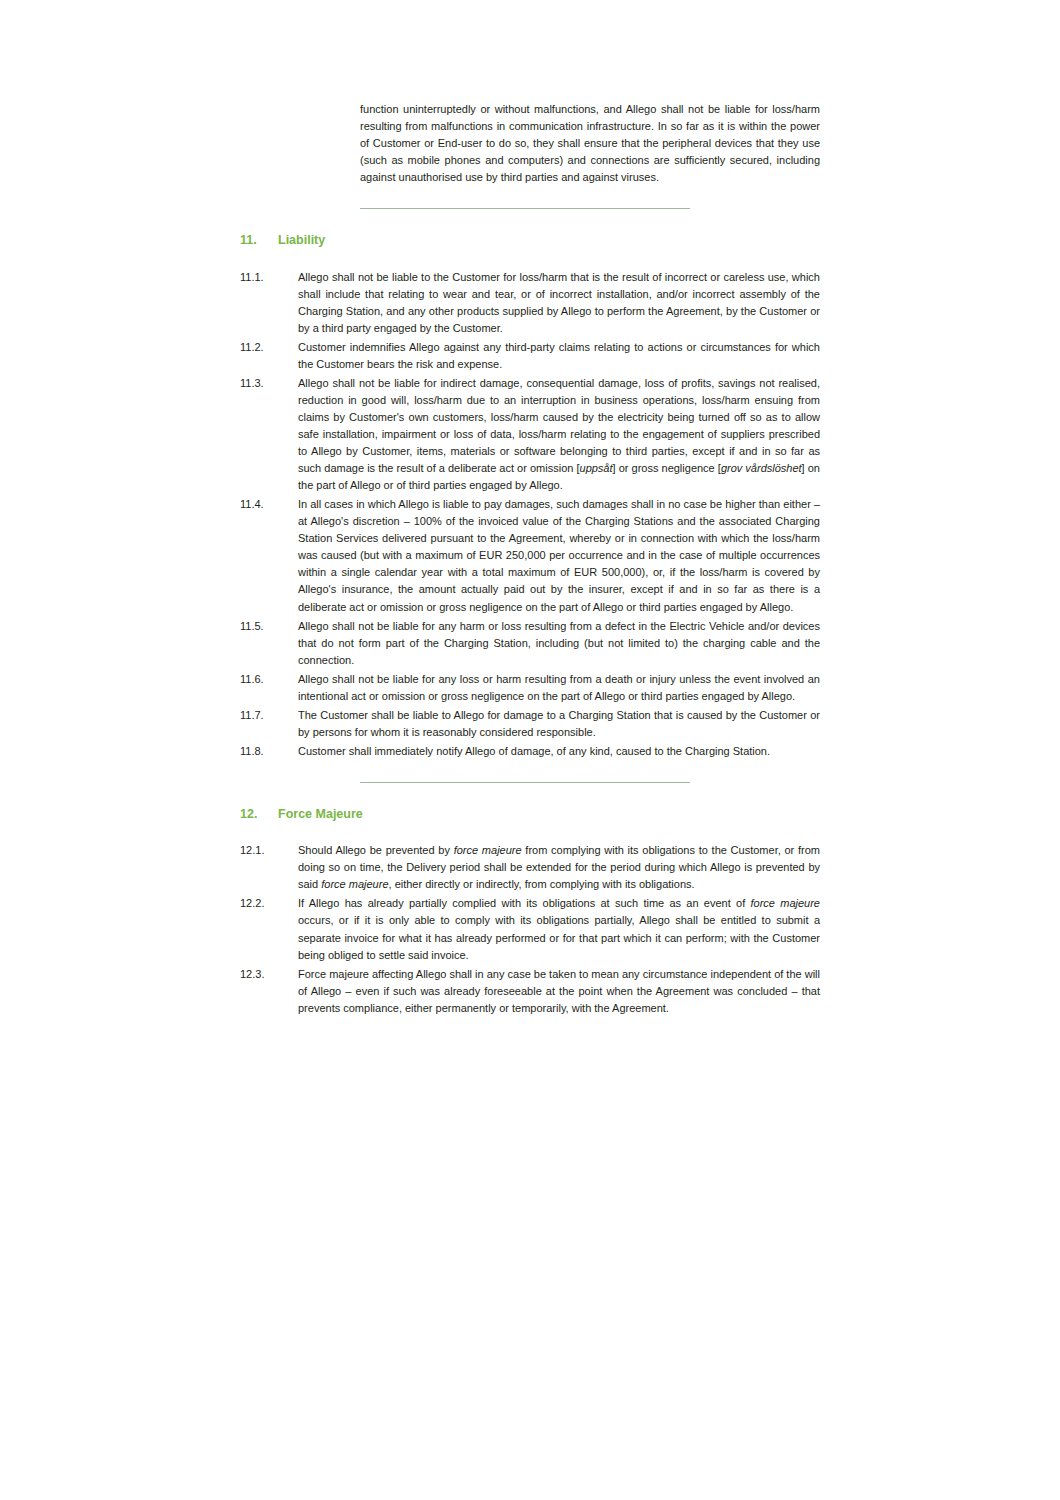function uninterruptedly or without malfunctions, and Allego shall not be liable for loss/harm resulting from malfunctions in communication infrastructure. In so far as it is within the power of Customer or End-user to do so, they shall ensure that the peripheral devices that they use (such as mobile phones and computers) and connections are sufficiently secured, including against unauthorised use by third parties and against viruses.
11. Liability
11.1. Allego shall not be liable to the Customer for loss/harm that is the result of incorrect or careless use, which shall include that relating to wear and tear, or of incorrect installation, and/or incorrect assembly of the Charging Station, and any other products supplied by Allego to perform the Agreement, by the Customer or by a third party engaged by the Customer.
11.2. Customer indemnifies Allego against any third-party claims relating to actions or circumstances for which the Customer bears the risk and expense.
11.3. Allego shall not be liable for indirect damage, consequential damage, loss of profits, savings not realised, reduction in good will, loss/harm due to an interruption in business operations, loss/harm ensuing from claims by Customer's own customers, loss/harm caused by the electricity being turned off so as to allow safe installation, impairment or loss of data, loss/harm relating to the engagement of suppliers prescribed to Allego by Customer, items, materials or software belonging to third parties, except if and in so far as such damage is the result of a deliberate act or omission [uppsåt] or gross negligence [grov vårdslöshet] on the part of Allego or of third parties engaged by Allego.
11.4. In all cases in which Allego is liable to pay damages, such damages shall in no case be higher than either – at Allego's discretion – 100% of the invoiced value of the Charging Stations and the associated Charging Station Services delivered pursuant to the Agreement, whereby or in connection with which the loss/harm was caused (but with a maximum of EUR 250,000 per occurrence and in the case of multiple occurrences within a single calendar year with a total maximum of EUR 500,000), or, if the loss/harm is covered by Allego's insurance, the amount actually paid out by the insurer, except if and in so far as there is a deliberate act or omission or gross negligence on the part of Allego or third parties engaged by Allego.
11.5. Allego shall not be liable for any harm or loss resulting from a defect in the Electric Vehicle and/or devices that do not form part of the Charging Station, including (but not limited to) the charging cable and the connection.
11.6. Allego shall not be liable for any loss or harm resulting from a death or injury unless the event involved an intentional act or omission or gross negligence on the part of Allego or third parties engaged by Allego.
11.7. The Customer shall be liable to Allego for damage to a Charging Station that is caused by the Customer or by persons for whom it is reasonably considered responsible.
11.8. Customer shall immediately notify Allego of damage, of any kind, caused to the Charging Station.
12. Force Majeure
12.1. Should Allego be prevented by force majeure from complying with its obligations to the Customer, or from doing so on time, the Delivery period shall be extended for the period during which Allego is prevented by said force majeure, either directly or indirectly, from complying with its obligations.
12.2. If Allego has already partially complied with its obligations at such time as an event of force majeure occurs, or if it is only able to comply with its obligations partially, Allego shall be entitled to submit a separate invoice for what it has already performed or for that part which it can perform; with the Customer being obliged to settle said invoice.
12.3. Force majeure affecting Allego shall in any case be taken to mean any circumstance independent of the will of Allego – even if such was already foreseeable at the point when the Agreement was concluded – that prevents compliance, either permanently or temporarily, with the Agreement.